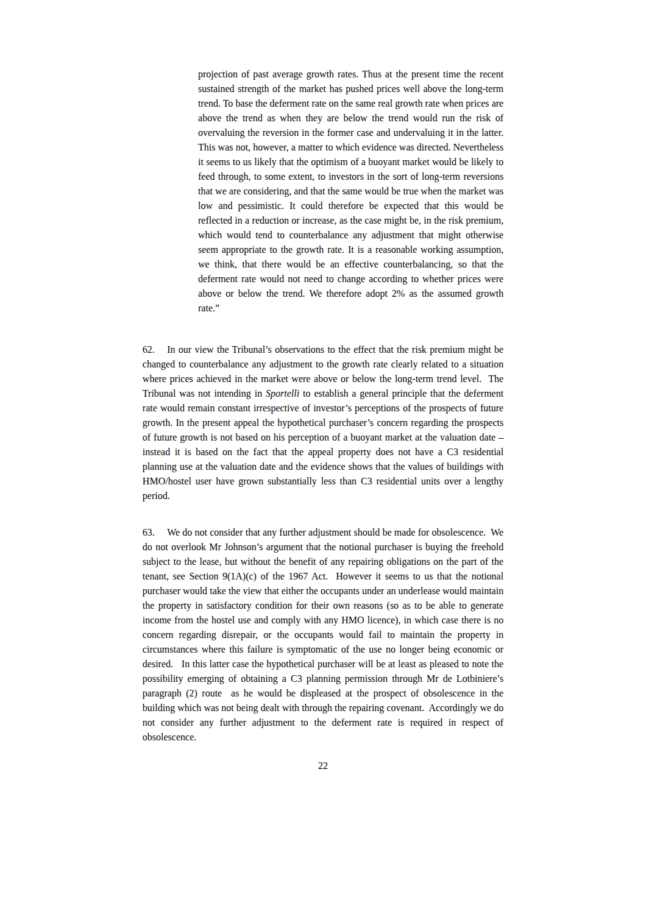projection of past average growth rates. Thus at the present time the recent sustained strength of the market has pushed prices well above the long-term trend. To base the deferment rate on the same real growth rate when prices are above the trend as when they are below the trend would run the risk of overvaluing the reversion in the former case and undervaluing it in the latter. This was not, however, a matter to which evidence was directed. Nevertheless it seems to us likely that the optimism of a buoyant market would be likely to feed through, to some extent, to investors in the sort of long-term reversions that we are considering, and that the same would be true when the market was low and pessimistic. It could therefore be expected that this would be reflected in a reduction or increase, as the case might be, in the risk premium, which would tend to counterbalance any adjustment that might otherwise seem appropriate to the growth rate. It is a reasonable working assumption, we think, that there would be an effective counterbalancing, so that the deferment rate would not need to change according to whether prices were above or below the trend. We therefore adopt 2% as the assumed growth rate.”
62. In our view the Tribunal’s observations to the effect that the risk premium might be changed to counterbalance any adjustment to the growth rate clearly related to a situation where prices achieved in the market were above or below the long-term trend level. The Tribunal was not intending in Sportelli to establish a general principle that the deferment rate would remain constant irrespective of investor’s perceptions of the prospects of future growth. In the present appeal the hypothetical purchaser’s concern regarding the prospects of future growth is not based on his perception of a buoyant market at the valuation date – instead it is based on the fact that the appeal property does not have a C3 residential planning use at the valuation date and the evidence shows that the values of buildings with HMO/hostel user have grown substantially less than C3 residential units over a lengthy period.
63. We do not consider that any further adjustment should be made for obsolescence. We do not overlook Mr Johnson’s argument that the notional purchaser is buying the freehold subject to the lease, but without the benefit of any repairing obligations on the part of the tenant, see Section 9(1A)(c) of the 1967 Act. However it seems to us that the notional purchaser would take the view that either the occupants under an underlease would maintain the property in satisfactory condition for their own reasons (so as to be able to generate income from the hostel use and comply with any HMO licence), in which case there is no concern regarding disrepair, or the occupants would fail to maintain the property in circumstances where this failure is symptomatic of the use no longer being economic or desired. In this latter case the hypothetical purchaser will be at least as pleased to note the possibility emerging of obtaining a C3 planning permission through Mr de Lotbiniere’s paragraph (2) route as he would be displeased at the prospect of obsolescence in the building which was not being dealt with through the repairing covenant. Accordingly we do not consider any further adjustment to the deferment rate is required in respect of obsolescence.
22